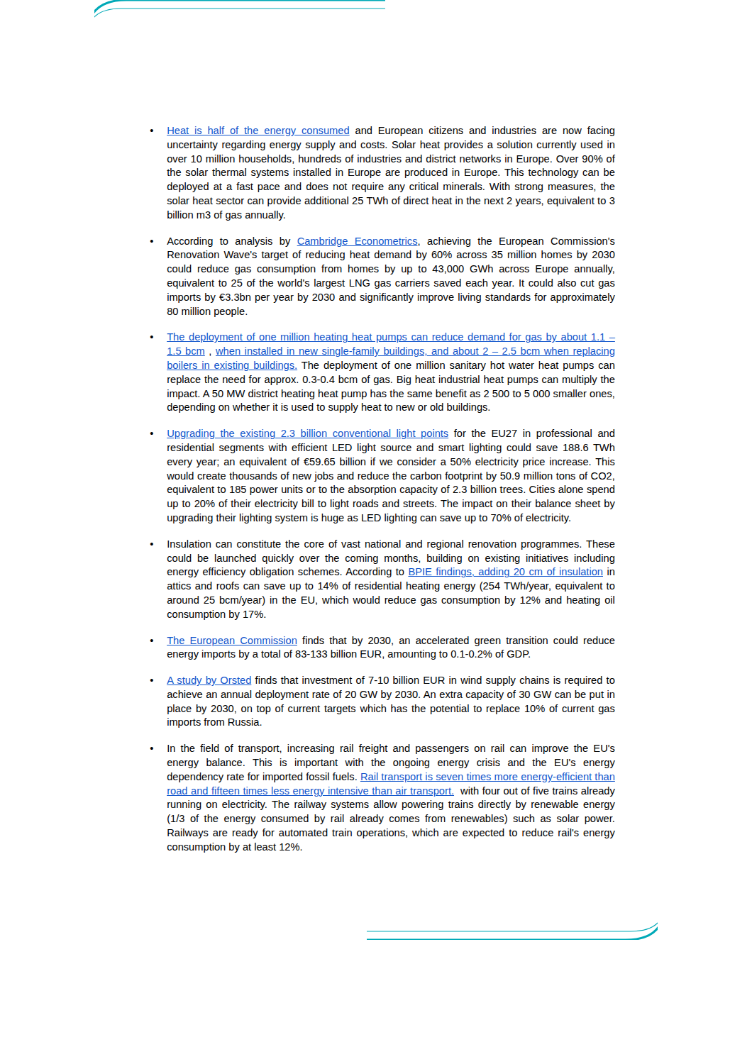Heat is half of the energy consumed and European citizens and industries are now facing uncertainty regarding energy supply and costs. Solar heat provides a solution currently used in over 10 million households, hundreds of industries and district networks in Europe. Over 90% of the solar thermal systems installed in Europe are produced in Europe. This technology can be deployed at a fast pace and does not require any critical minerals. With strong measures, the solar heat sector can provide additional 25 TWh of direct heat in the next 2 years, equivalent to 3 billion m3 of gas annually.
According to analysis by Cambridge Econometrics, achieving the European Commission's Renovation Wave's target of reducing heat demand by 60% across 35 million homes by 2030 could reduce gas consumption from homes by up to 43,000 GWh across Europe annually, equivalent to 25 of the world's largest LNG gas carriers saved each year. It could also cut gas imports by €3.3bn per year by 2030 and significantly improve living standards for approximately 80 million people.
The deployment of one million heating heat pumps can reduce demand for gas by about 1.1 – 1.5 bcm , when installed in new single-family buildings, and about 2 – 2.5 bcm when replacing boilers in existing buildings. The deployment of one million sanitary hot water heat pumps can replace the need for approx. 0.3-0.4 bcm of gas. Big heat industrial heat pumps can multiply the impact. A 50 MW district heating heat pump has the same benefit as 2 500 to 5 000 smaller ones, depending on whether it is used to supply heat to new or old buildings.
Upgrading the existing 2.3 billion conventional light points for the EU27 in professional and residential segments with efficient LED light source and smart lighting could save 188.6 TWh every year; an equivalent of €59.65 billion if we consider a 50% electricity price increase. This would create thousands of new jobs and reduce the carbon footprint by 50.9 million tons of CO2, equivalent to 185 power units or to the absorption capacity of 2.3 billion trees. Cities alone spend up to 20% of their electricity bill to light roads and streets. The impact on their balance sheet by upgrading their lighting system is huge as LED lighting can save up to 70% of electricity.
Insulation can constitute the core of vast national and regional renovation programmes. These could be launched quickly over the coming months, building on existing initiatives including energy efficiency obligation schemes. According to BPIE findings, adding 20 cm of insulation in attics and roofs can save up to 14% of residential heating energy (254 TWh/year, equivalent to around 25 bcm/year) in the EU, which would reduce gas consumption by 12% and heating oil consumption by 17%.
The European Commission finds that by 2030, an accelerated green transition could reduce energy imports by a total of 83-133 billion EUR, amounting to 0.1-0.2% of GDP.
A study by Orsted finds that investment of 7-10 billion EUR in wind supply chains is required to achieve an annual deployment rate of 20 GW by 2030. An extra capacity of 30 GW can be put in place by 2030, on top of current targets which has the potential to replace 10% of current gas imports from Russia.
In the field of transport, increasing rail freight and passengers on rail can improve the EU's energy balance. This is important with the ongoing energy crisis and the EU's energy dependency rate for imported fossil fuels. Rail transport is seven times more energy-efficient than road and fifteen times less energy intensive than air transport. with four out of five trains already running on electricity. The railway systems allow powering trains directly by renewable energy (1/3 of the energy consumed by rail already comes from renewables) such as solar power. Railways are ready for automated train operations, which are expected to reduce rail's energy consumption by at least 12%.